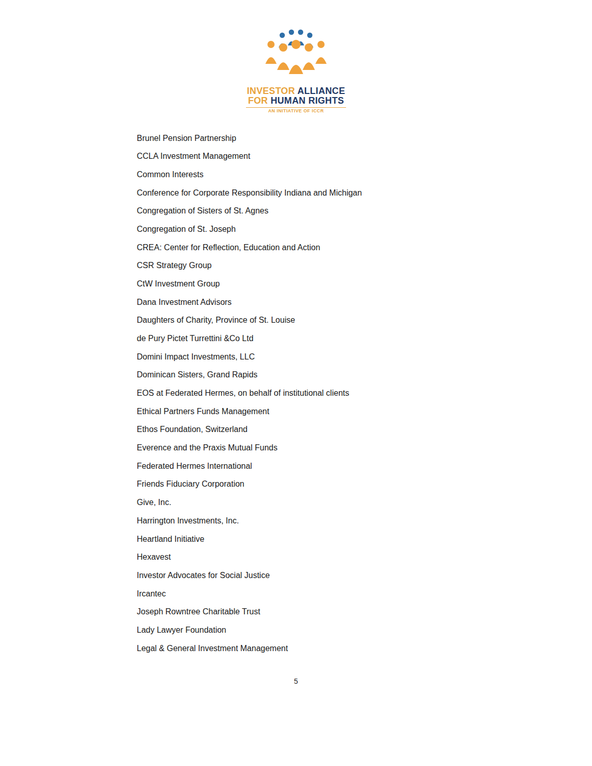INVESTOR ALLIANCE FOR HUMAN RIGHTS
AN INITIATIVE OF ICCR
Brunel Pension Partnership
CCLA Investment Management
Common Interests
Conference for Corporate Responsibility Indiana and Michigan
Congregation of Sisters of St. Agnes
Congregation of St. Joseph
CREA: Center for Reflection, Education and Action
CSR Strategy Group
CtW Investment Group
Dana Investment Advisors
Daughters of Charity, Province of St. Louise
de Pury Pictet Turrettini &Co Ltd
Domini Impact Investments, LLC
Dominican Sisters, Grand Rapids
EOS at Federated Hermes, on behalf of institutional clients
Ethical Partners Funds Management
Ethos Foundation, Switzerland
Everence and the Praxis Mutual Funds
Federated Hermes International
Friends Fiduciary Corporation
Give, Inc.
Harrington Investments, Inc.
Heartland Initiative
Hexavest
Investor Advocates for Social Justice
Ircantec
Joseph Rowntree Charitable Trust
Lady Lawyer Foundation
Legal & General Investment Management
5